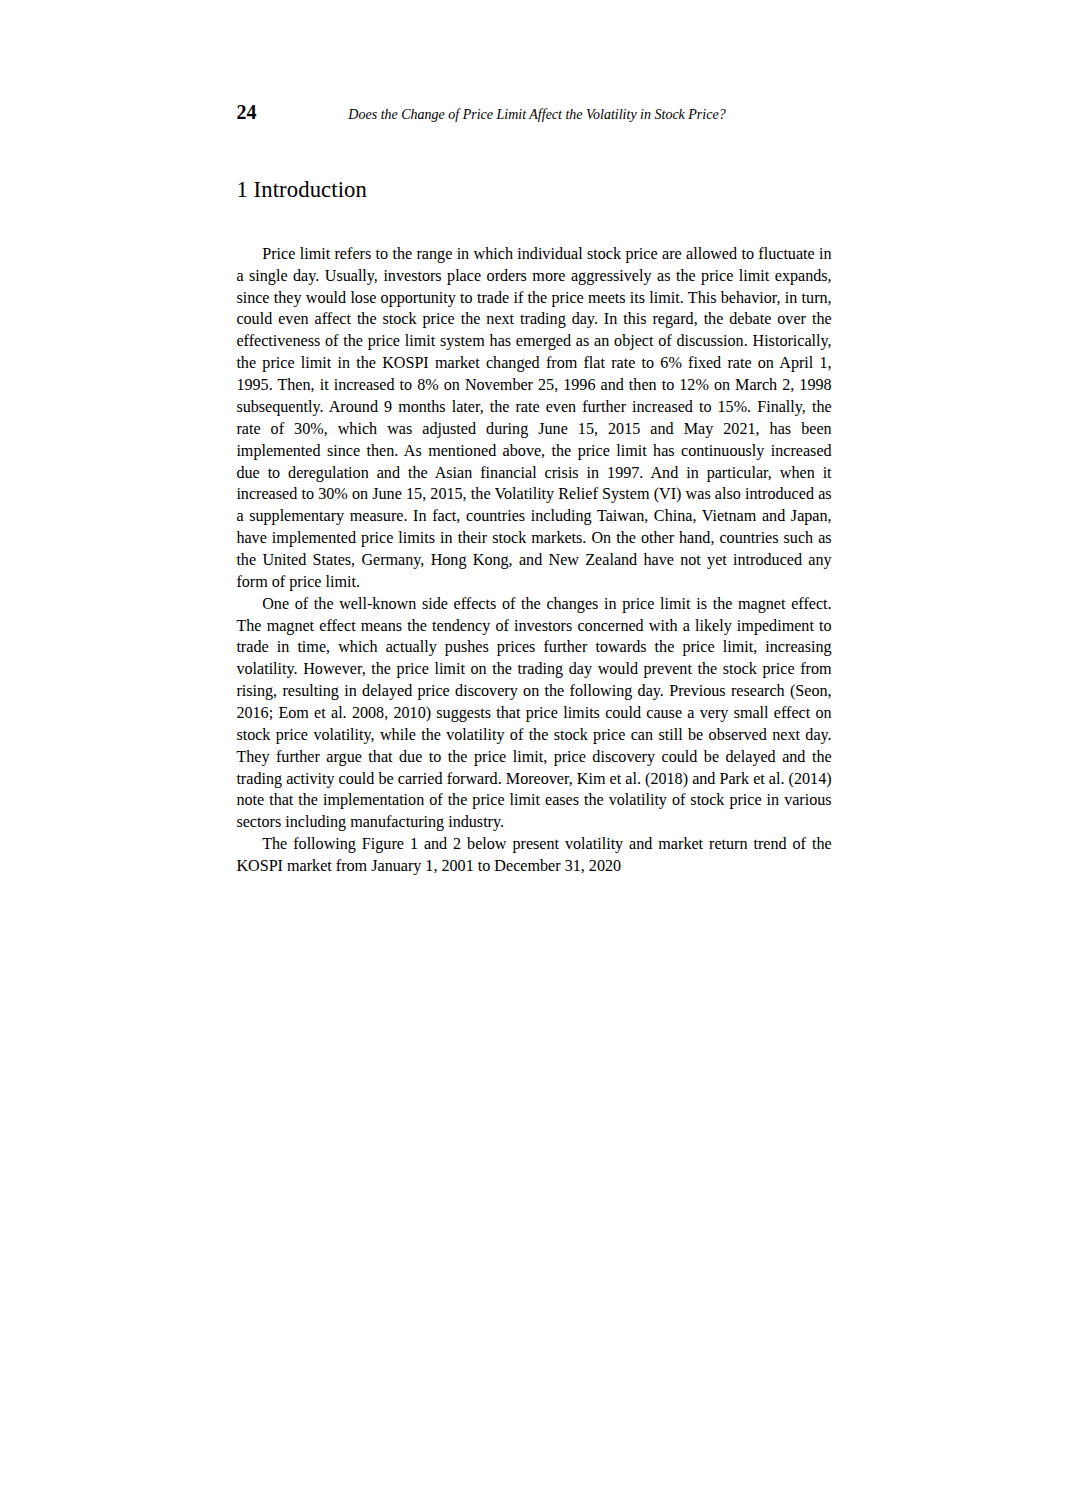24 Does the Change of Price Limit Affect the Volatility in Stock Price?
1 Introduction
Price limit refers to the range in which individual stock price are allowed to fluctuate in a single day. Usually, investors place orders more aggressively as the price limit expands, since they would lose opportunity to trade if the price meets its limit. This behavior, in turn, could even affect the stock price the next trading day. In this regard, the debate over the effectiveness of the price limit system has emerged as an object of discussion. Historically, the price limit in the KOSPI market changed from flat rate to 6% fixed rate on April 1, 1995. Then, it increased to 8% on November 25, 1996 and then to 12% on March 2, 1998 subsequently. Around 9 months later, the rate even further increased to 15%. Finally, the rate of 30%, which was adjusted during June 15, 2015 and May 2021, has been implemented since then. As mentioned above, the price limit has continuously increased due to deregulation and the Asian financial crisis in 1997. And in particular, when it increased to 30% on June 15, 2015, the Volatility Relief System (VI) was also introduced as a supplementary measure. In fact, countries including Taiwan, China, Vietnam and Japan, have implemented price limits in their stock markets. On the other hand, countries such as the United States, Germany, Hong Kong, and New Zealand have not yet introduced any form of price limit.
One of the well-known side effects of the changes in price limit is the magnet effect. The magnet effect means the tendency of investors concerned with a likely impediment to trade in time, which actually pushes prices further towards the price limit, increasing volatility. However, the price limit on the trading day would prevent the stock price from rising, resulting in delayed price discovery on the following day. Previous research (Seon, 2016; Eom et al. 2008, 2010) suggests that price limits could cause a very small effect on stock price volatility, while the volatility of the stock price can still be observed next day. They further argue that due to the price limit, price discovery could be delayed and the trading activity could be carried forward. Moreover, Kim et al. (2018) and Park et al. (2014) note that the implementation of the price limit eases the volatility of stock price in various sectors including manufacturing industry.
The following Figure 1 and 2 below present volatility and market return trend of the KOSPI market from January 1, 2001 to December 31, 2020